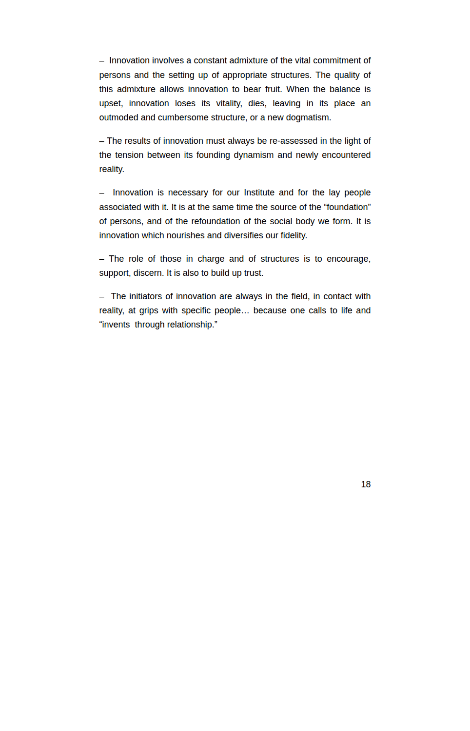– Innovation involves a constant admixture of the vital commitment of persons and the setting up of appropriate structures. The quality of this admixture allows innovation to bear fruit. When the balance is upset, innovation loses its vitality, dies, leaving in its place an outmoded and cumbersome structure, or a new dogmatism.
– The results of innovation must always be re-assessed in the light of the tension between its founding dynamism and newly encountered reality.
– Innovation is necessary for our Institute and for the lay people associated with it. It is at the same time the source of the “foundation” of persons, and of the refoundation of the social body we form. It is innovation which nourishes and diversifies our fidelity.
– The role of those in charge and of structures is to encourage, support, discern. It is also to build up trust.
– The initiators of innovation are always in the field, in contact with reality, at grips with specific people… because one calls to life and “invents through relationship.”
18